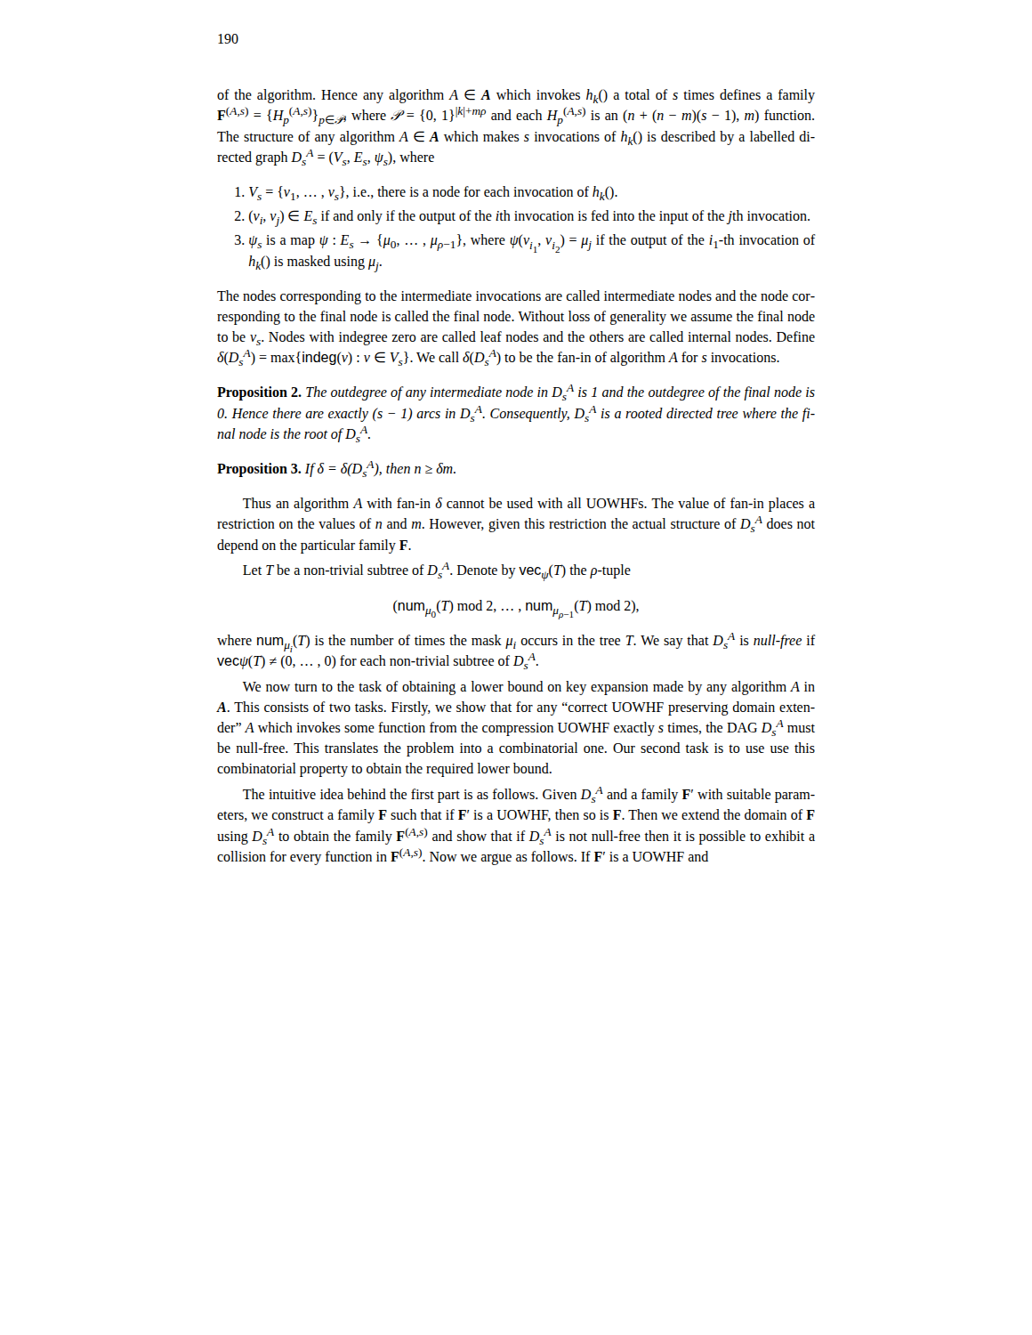190
of the algorithm. Hence any algorithm A ∈ A which invokes hk() a total of s times defines a family F(A,s) = {Hp(A,s)}p∈𝒫, where 𝒫 = {0, 1}|k|+mρ and each Hp(A,s) is an (n + (n − m)(s − 1), m) function. The structure of any algorithm A ∈ A which makes s invocations of hk() is described by a labelled directed graph DsA = (Vs, Es, ψs), where
Vs = {v1, … , vs}, i.e., there is a node for each invocation of hk().
(vi, vj) ∈ Es if and only if the output of the ith invocation is fed into the input of the jth invocation.
ψs is a map ψ : Es → {μ0, … , μρ−1}, where ψ(vi1, vi2) = μj if the output of the i1-th invocation of hk() is masked using μj.
The nodes corresponding to the intermediate invocations are called intermediate nodes and the node corresponding to the final node is called the final node. Without loss of generality we assume the final node to be vs. Nodes with indegree zero are called leaf nodes and the others are called internal nodes. Define δ(DsA) = max{indeg(v) : v ∈ Vs}. We call δ(DsA) to be the fan-in of algorithm A for s invocations.
Proposition 2. The outdegree of any intermediate node in DsA is 1 and the outdegree of the final node is 0. Hence there are exactly (s − 1) arcs in DsA. Consequently, DsA is a rooted directed tree where the final node is the root of DsA.
Proposition 3. If δ = δ(DsA), then n ≥ δm.
Thus an algorithm A with fan-in δ cannot be used with all UOWHFs. The value of fan-in places a restriction on the values of n and m. However, given this restriction the actual structure of DsA does not depend on the particular family F.
Let T be a non-trivial subtree of DsA. Denote by vecψ(T) the ρ-tuple
(numμ0(T) mod 2, … , numμρ−1(T) mod 2),
where numμi(T) is the number of times the mask μi occurs in the tree T. We say that DsA is null-free if vec ψ(T) ≠ (0, … , 0) for each non-trivial subtree of DsA.
We now turn to the task of obtaining a lower bound on key expansion made by any algorithm A in A. This consists of two tasks. Firstly, we show that for any “correct UOWHF preserving domain extender” A which invokes some function from the compression UOWHF exactly s times, the DAG DsA must be null-free. This translates the problem into a combinatorial one. Our second task is to use use this combinatorial property to obtain the required lower bound.
The intuitive idea behind the first part is as follows. Given DsA and a family F′ with suitable parameters, we construct a family F such that if F′ is a UOWHF, then so is F. Then we extend the domain of F using DsA to obtain the family F(A,s) and show that if DsA is not null-free then it is possible to exhibit a collision for every function in F(A,s). Now we argue as follows. If F′ is a UOWHF and